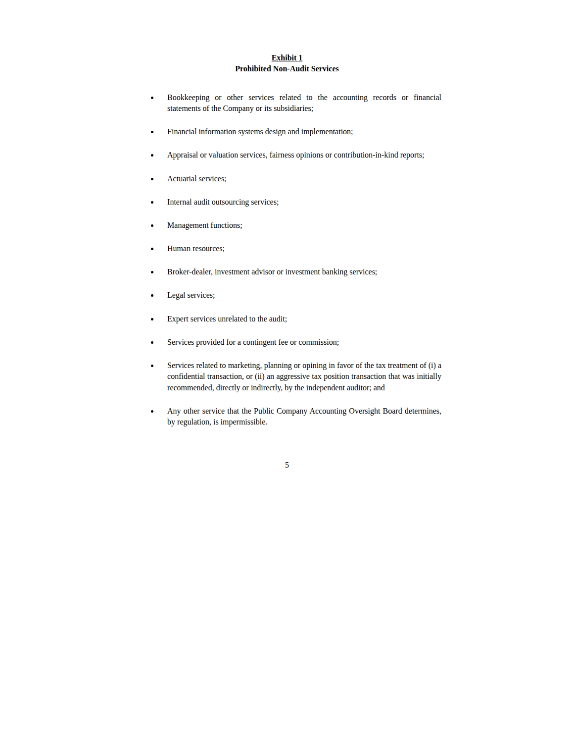Exhibit 1
Prohibited Non-Audit Services
Bookkeeping or other services related to the accounting records or financial statements of the Company or its subsidiaries;
Financial information systems design and implementation;
Appraisal or valuation services, fairness opinions or contribution-in-kind reports;
Actuarial services;
Internal audit outsourcing services;
Management functions;
Human resources;
Broker-dealer, investment advisor or investment banking services;
Legal services;
Expert services unrelated to the audit;
Services provided for a contingent fee or commission;
Services related to marketing, planning or opining in favor of the tax treatment of (i) a confidential transaction, or (ii) an aggressive tax position transaction that was initially recommended, directly or indirectly, by the independent auditor; and
Any other service that the Public Company Accounting Oversight Board determines, by regulation, is impermissible.
5